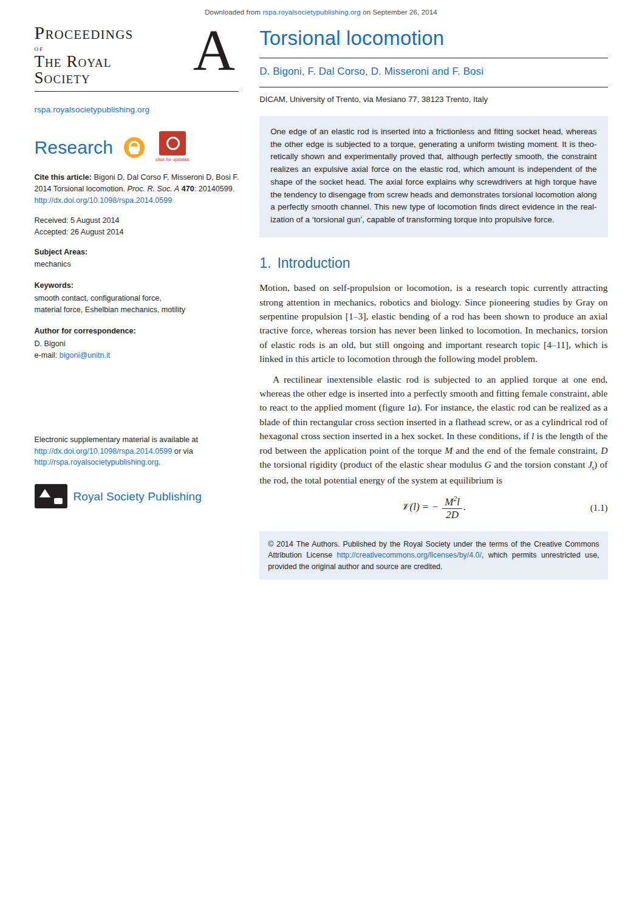Downloaded from rspa.royalsocietypublishing.org on September 26, 2014
Proceedings
of
The Royal
Society
A
rspa.royalsocietypublishing.org
Research
click for updates
Cite this article: Bigoni D, Dal Corso F, Misseroni D, Bosi F. 2014 Torsional locomotion. Proc. R. Soc. A 470: 20140599.
http://dx.doi.org/10.1098/rspa.2014.0599
Received: 5 August 2014
Accepted: 26 August 2014
Subject Areas:
mechanics
Keywords:
smooth contact, configurational force,
material force, Eshelbian mechanics, motility
Author for correspondence:
D. Bigoni
e-mail: bigoni@unitn.it
Electronic supplementary material is available at http://dx.doi.org/10.1098/rspa.2014.0599 or via http://rspa.royalsocietypublishing.org.
Royal Society Publishing
Torsional locomotion
D. Bigoni, F. Dal Corso, D. Misseroni and F. Bosi
DICAM, University of Trento, via Mesiano 77, 38123 Trento, Italy
One edge of an elastic rod is inserted into a frictionless and fitting socket head, whereas the other edge is subjected to a torque, generating a uniform twisting moment. It is theoretically shown and experimentally proved that, although perfectly smooth, the constraint realizes an expulsive axial force on the elastic rod, which amount is independent of the shape of the socket head. The axial force explains why screwdrivers at high torque have the tendency to disengage from screw heads and demonstrates torsional locomotion along a perfectly smooth channel. This new type of locomotion finds direct evidence in the realization of a ‘torsional gun’, capable of transforming torque into propulsive force.
1. Introduction
Motion, based on self-propulsion or locomotion, is a research topic currently attracting strong attention in mechanics, robotics and biology. Since pioneering studies by Gray on serpentine propulsion [1–3], elastic bending of a rod has been shown to produce an axial tractive force, whereas torsion has never been linked to locomotion. In mechanics, torsion of elastic rods is an old, but still ongoing and important research topic [4–11], which is linked in this article to locomotion through the following model problem.
A rectilinear inextensible elastic rod is subjected to an applied torque at one end, whereas the other edge is inserted into a perfectly smooth and fitting female constraint, able to react to the applied moment (figure 1a). For instance, the elastic rod can be realized as a blade of thin rectangular cross section inserted in a flathead screw, or as a cylindrical rod of hexagonal cross section inserted in a hex socket. In these conditions, if l is the length of the rod between the application point of the torque M and the end of the female constraint, D the torsional rigidity (product of the elastic shear modulus G and the torsion constant Jt) of the rod, the total potential energy of the system at equilibrium is
𝒱(l) = − M2l 2D . (1.1)
© 2014 The Authors. Published by the Royal Society under the terms of the Creative Commons Attribution License http://creativecommons.org/licenses/by/4.0/, which permits unrestricted use, provided the original author and source are credited.